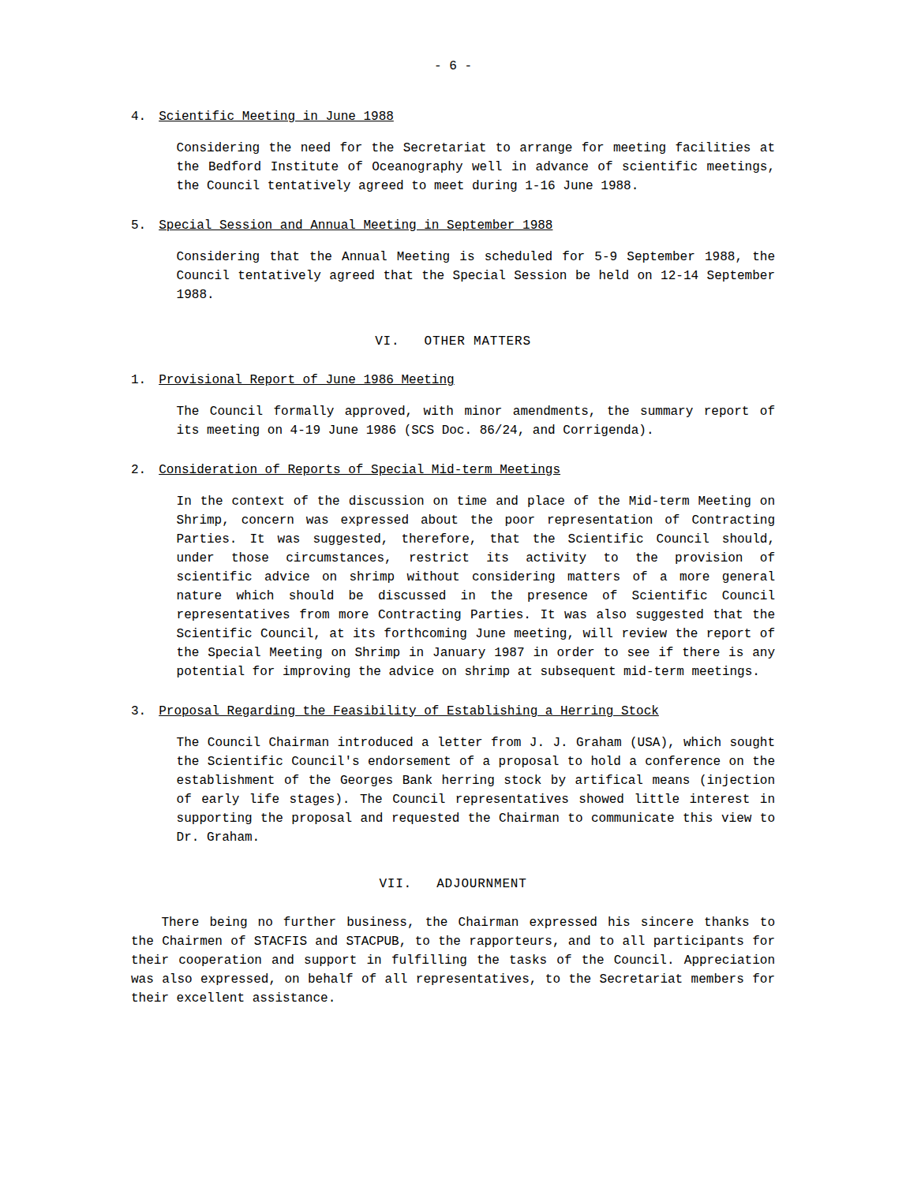- 6 -
4. Scientific Meeting in June 1988
Considering the need for the Secretariat to arrange for meeting facilities at the Bedford Institute of Oceanography well in advance of scientific meetings, the Council tentatively agreed to meet during 1-16 June 1988.
5. Special Session and Annual Meeting in September 1988
Considering that the Annual Meeting is scheduled for 5-9 September 1988, the Council tentatively agreed that the Special Session be held on 12-14 September 1988.
VI. OTHER MATTERS
1. Provisional Report of June 1986 Meeting
The Council formally approved, with minor amendments, the summary report of its meeting on 4-19 June 1986 (SCS Doc. 86/24, and Corrigenda).
2. Consideration of Reports of Special Mid-term Meetings
In the context of the discussion on time and place of the Mid-term Meeting on Shrimp, concern was expressed about the poor representation of Contracting Parties. It was suggested, therefore, that the Scientific Council should, under those circumstances, restrict its activity to the provision of scientific advice on shrimp without considering matters of a more general nature which should be discussed in the presence of Scientific Council representatives from more Contracting Parties. It was also suggested that the Scientific Council, at its forthcoming June meeting, will review the report of the Special Meeting on Shrimp in January 1987 in order to see if there is any potential for improving the advice on shrimp at subsequent mid-term meetings.
3. Proposal Regarding the Feasibility of Establishing a Herring Stock
The Council Chairman introduced a letter from J. J. Graham (USA), which sought the Scientific Council's endorsement of a proposal to hold a conference on the establishment of the Georges Bank herring stock by artifical means (injection of early life stages). The Council representatives showed little interest in supporting the proposal and requested the Chairman to communicate this view to Dr. Graham.
VII. ADJOURNMENT
There being no further business, the Chairman expressed his sincere thanks to the Chairmen of STACFIS and STACPUB, to the rapporteurs, and to all participants for their cooperation and support in fulfilling the tasks of the Council. Appreciation was also expressed, on behalf of all representatives, to the Secretariat members for their excellent assistance.